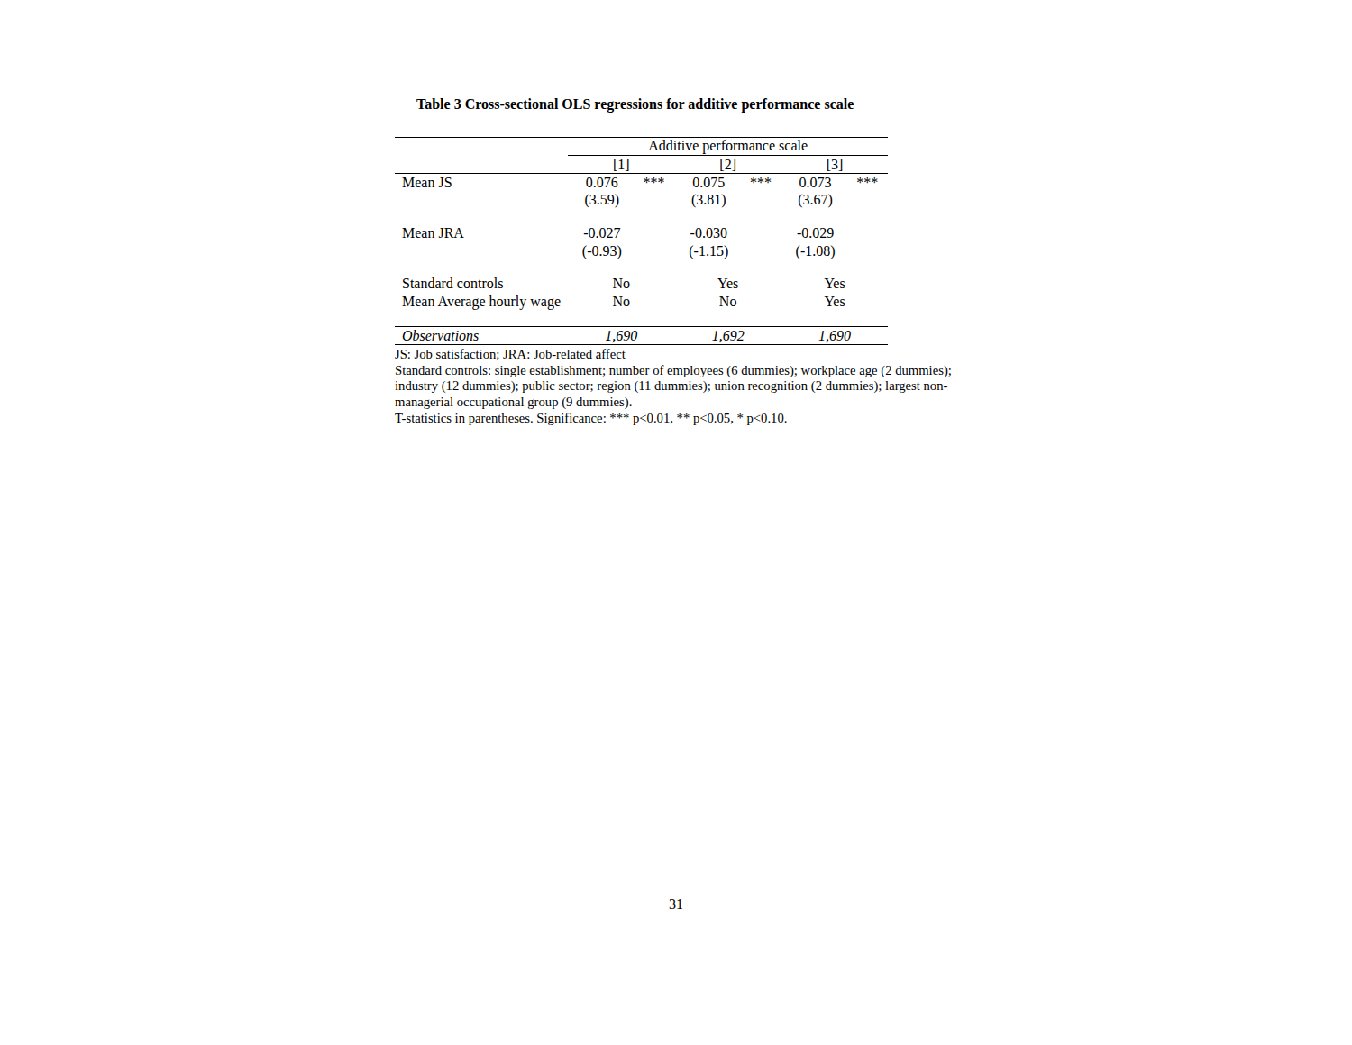Table 3 Cross-sectional OLS regressions for additive performance scale
| | Additive performance scale |
| | [1] | [2] | [3] |
| Mean JS | 0.076 | *** | 0.075 | *** | 0.073 | *** |
| | (3.59) | | (3.81) | | (3.67) | |
| Mean JRA | -0.027 | | -0.030 | | -0.029 | |
| | (-0.93) | | (-1.15) | | (-1.08) | |
| Standard controls | No | Yes | Yes |
| Mean Average hourly wage | No | No | Yes |
| Observations | 1,690 | 1,692 | 1,690 |
JS: Job satisfaction; JRA: Job-related affect
Standard controls: single establishment; number of employees (6 dummies); workplace age (2 dummies); industry (12 dummies); public sector; region (11 dummies); union recognition (2 dummies); largest non-managerial occupational group (9 dummies).
T-statistics in parentheses. Significance: *** p<0.01, ** p<0.05, * p<0.10.
31